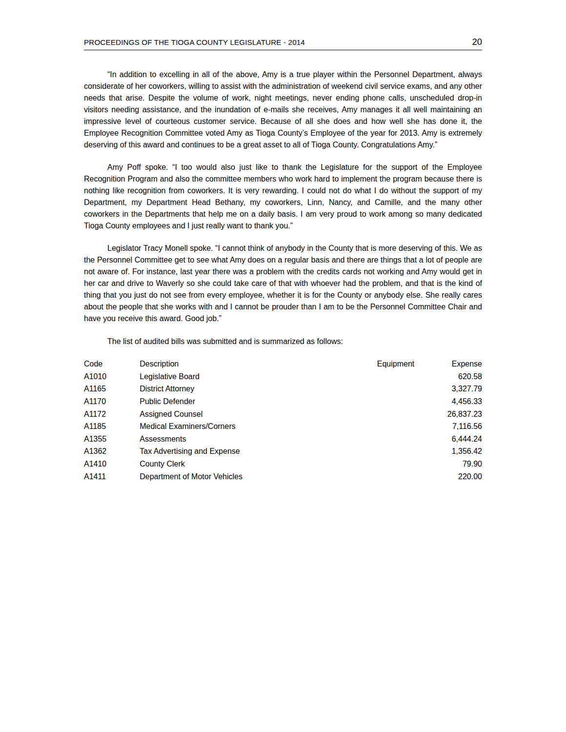PROCEEDINGS OF THE TIOGA COUNTY LEGISLATURE - 2014 20
“In addition to excelling in all of the above, Amy is a true player within the Personnel Department, always considerate of her coworkers, willing to assist with the administration of weekend civil service exams, and any other needs that arise. Despite the volume of work, night meetings, never ending phone calls, unscheduled drop-in visitors needing assistance, and the inundation of e-mails she receives, Amy manages it all well maintaining an impressive level of courteous customer service. Because of all she does and how well she has done it, the Employee Recognition Committee voted Amy as Tioga County’s Employee of the year for 2013. Amy is extremely deserving of this award and continues to be a great asset to all of Tioga County. Congratulations Amy.”
Amy Poff spoke. “I too would also just like to thank the Legislature for the support of the Employee Recognition Program and also the committee members who work hard to implement the program because there is nothing like recognition from coworkers. It is very rewarding. I could not do what I do without the support of my Department, my Department Head Bethany, my coworkers, Linn, Nancy, and Camille, and the many other coworkers in the Departments that help me on a daily basis. I am very proud to work among so many dedicated Tioga County employees and I just really want to thank you.”
Legislator Tracy Monell spoke. “I cannot think of anybody in the County that is more deserving of this. We as the Personnel Committee get to see what Amy does on a regular basis and there are things that a lot of people are not aware of. For instance, last year there was a problem with the credits cards not working and Amy would get in her car and drive to Waverly so she could take care of that with whoever had the problem, and that is the kind of thing that you just do not see from every employee, whether it is for the County or anybody else. She really cares about the people that she works with and I cannot be prouder than I am to be the Personnel Committee Chair and have you receive this award. Good job.”
The list of audited bills was submitted and is summarized as follows:
| Code | Description | Equipment | Expense |
| --- | --- | --- | --- |
| A1010 | Legislative Board | | 620.58 |
| A1165 | District Attorney | | 3,327.79 |
| A1170 | Public Defender | | 4,456.33 |
| A1172 | Assigned Counsel | | 26,837.23 |
| A1185 | Medical Examiners/Corners | | 7,116.56 |
| A1355 | Assessments | | 6,444.24 |
| A1362 | Tax Advertising and Expense | | 1,356.42 |
| A1410 | County Clerk | | 79.90 |
| A1411 | Department of Motor Vehicles | | 220.00 |